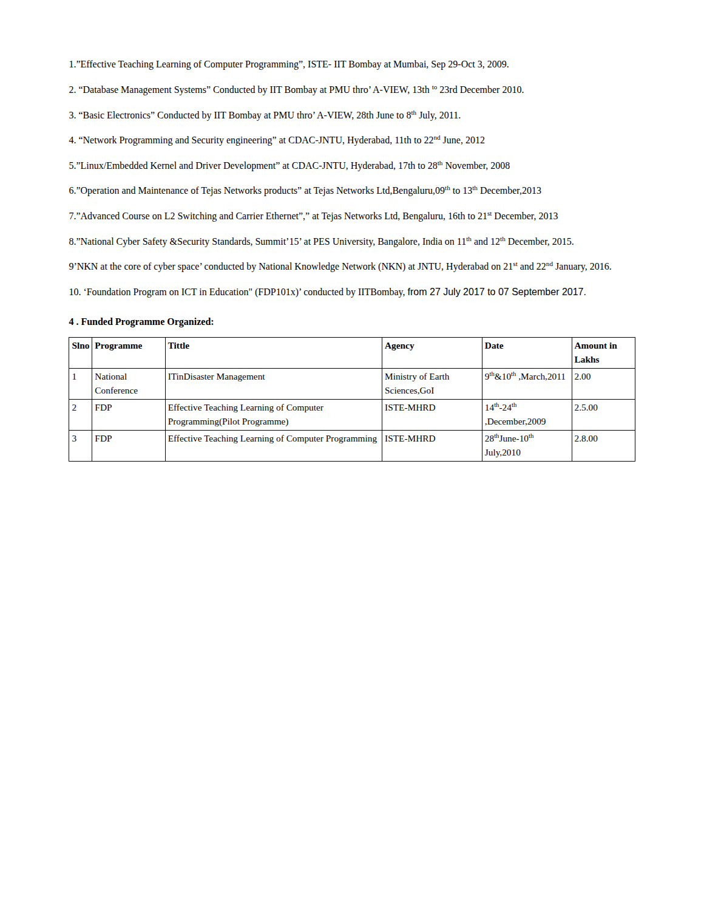1.”Effective Teaching Learning of Computer Programming”, ISTE- IIT Bombay at Mumbai, Sep 29-Oct 3, 2009.
2. “Database Management Systems” Conducted by IIT Bombay at PMU thro’ A-VIEW, 13th to 23rd December 2010.
3. “Basic Electronics” Conducted by IIT Bombay at PMU thro’ A-VIEW, 28th June to 8th July, 2011.
4. “Network Programming and Security engineering” at CDAC-JNTU, Hyderabad, 11th to 22nd June, 2012
5.”Linux/Embedded Kernel and Driver Development” at CDAC-JNTU, Hyderabad, 17th to 28th November, 2008
6.”Operation and Maintenance of Tejas Networks products” at Tejas Networks Ltd,Bengaluru,09th to 13th December,2013
7.”Advanced Course on L2 Switching and Carrier Ethernet”,” at Tejas Networks Ltd, Bengaluru, 16th to 21st December, 2013
8.”National Cyber Safety &Security Standards, Summit’15’ at PES University, Bangalore, India on 11th and 12th December, 2015.
9’NKN at the core of cyber space’ conducted by National Knowledge Network (NKN) at JNTU, Hyderabad on 21st and 22nd January, 2016.
10. ‘Foundation Program on ICT in Education" (FDP101x)’ conducted by IITBombay, from 27 July 2017 to 07 September 2017.
4 . Funded Programme Organized:
| Slno | Programme | Tittle | Agency | Date | Amount in Lakhs |
| --- | --- | --- | --- | --- | --- |
| 1 | National Conference | ITinDisaster Management | Ministry of Earth Sciences,GoI | 9 th &10 th ,March,2011 | 2.00 |
| 2 | FDP | Effective Teaching Learning of Computer Programming(Pilot Programme) | ISTE-MHRD | 14 th -24 th ,December,2009 | 2.5.00 |
| 3 | FDP | Effective Teaching Learning of Computer Programming | ISTE-MHRD | 28 th June-10 th July,2010 | 2.8.00 |